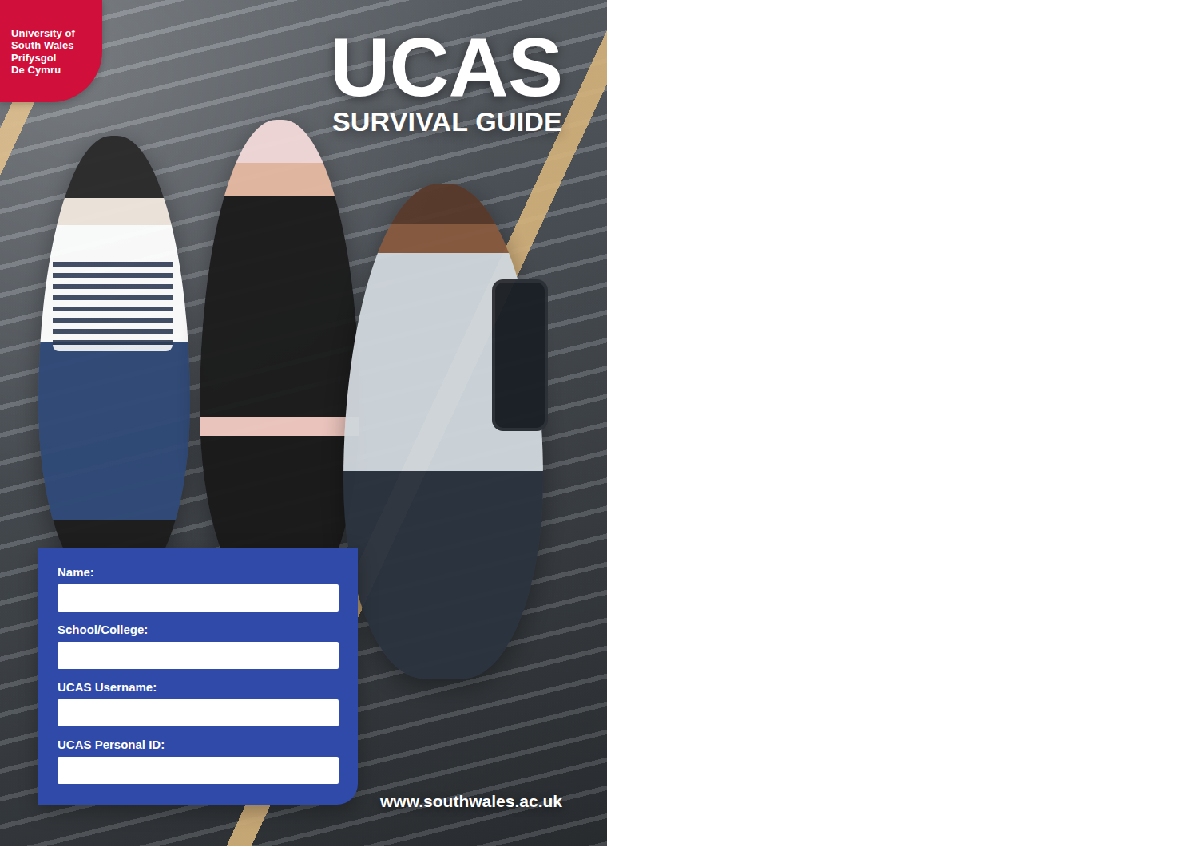University of
South Wales
Prifysgol
De Cymru
UCAS
SURVIVAL GUIDE
Name:
School/College:
UCAS Username:
UCAS Personal ID:
www.southwales.ac.uk